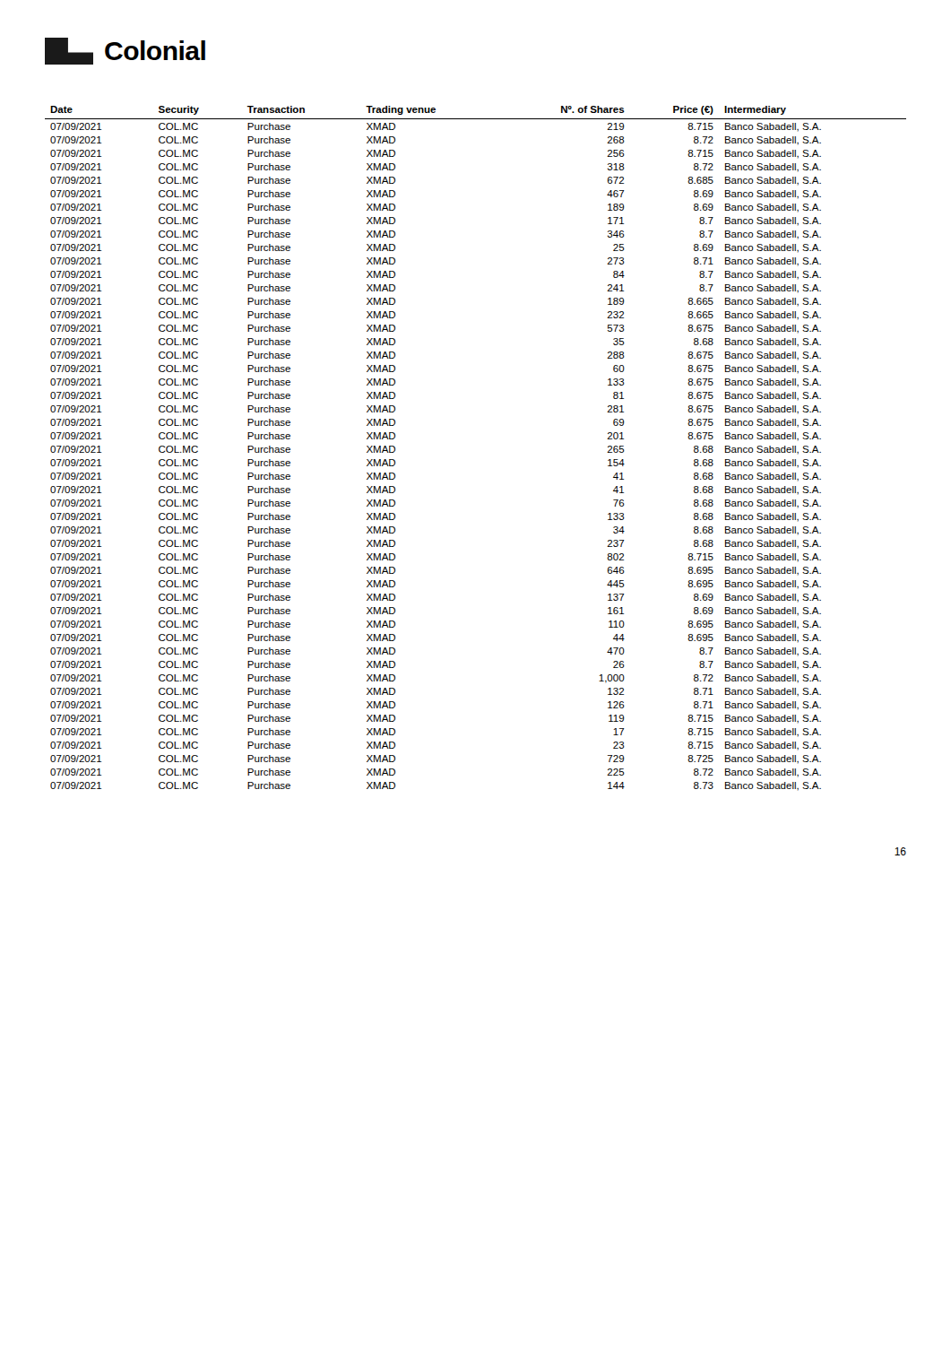Colonial
| Date | Security | Transaction | Trading venue | Nº. of Shares | Price (€) | Intermediary |
| --- | --- | --- | --- | --- | --- | --- |
| 07/09/2021 | COL.MC | Purchase | XMAD | 219 | 8.715 | Banco Sabadell, S.A. |
| 07/09/2021 | COL.MC | Purchase | XMAD | 268 | 8.72 | Banco Sabadell, S.A. |
| 07/09/2021 | COL.MC | Purchase | XMAD | 256 | 8.715 | Banco Sabadell, S.A. |
| 07/09/2021 | COL.MC | Purchase | XMAD | 318 | 8.72 | Banco Sabadell, S.A. |
| 07/09/2021 | COL.MC | Purchase | XMAD | 672 | 8.685 | Banco Sabadell, S.A. |
| 07/09/2021 | COL.MC | Purchase | XMAD | 467 | 8.69 | Banco Sabadell, S.A. |
| 07/09/2021 | COL.MC | Purchase | XMAD | 189 | 8.69 | Banco Sabadell, S.A. |
| 07/09/2021 | COL.MC | Purchase | XMAD | 171 | 8.7 | Banco Sabadell, S.A. |
| 07/09/2021 | COL.MC | Purchase | XMAD | 346 | 8.7 | Banco Sabadell, S.A. |
| 07/09/2021 | COL.MC | Purchase | XMAD | 25 | 8.69 | Banco Sabadell, S.A. |
| 07/09/2021 | COL.MC | Purchase | XMAD | 273 | 8.71 | Banco Sabadell, S.A. |
| 07/09/2021 | COL.MC | Purchase | XMAD | 84 | 8.7 | Banco Sabadell, S.A. |
| 07/09/2021 | COL.MC | Purchase | XMAD | 241 | 8.7 | Banco Sabadell, S.A. |
| 07/09/2021 | COL.MC | Purchase | XMAD | 189 | 8.665 | Banco Sabadell, S.A. |
| 07/09/2021 | COL.MC | Purchase | XMAD | 232 | 8.665 | Banco Sabadell, S.A. |
| 07/09/2021 | COL.MC | Purchase | XMAD | 573 | 8.675 | Banco Sabadell, S.A. |
| 07/09/2021 | COL.MC | Purchase | XMAD | 35 | 8.68 | Banco Sabadell, S.A. |
| 07/09/2021 | COL.MC | Purchase | XMAD | 288 | 8.675 | Banco Sabadell, S.A. |
| 07/09/2021 | COL.MC | Purchase | XMAD | 60 | 8.675 | Banco Sabadell, S.A. |
| 07/09/2021 | COL.MC | Purchase | XMAD | 133 | 8.675 | Banco Sabadell, S.A. |
| 07/09/2021 | COL.MC | Purchase | XMAD | 81 | 8.675 | Banco Sabadell, S.A. |
| 07/09/2021 | COL.MC | Purchase | XMAD | 281 | 8.675 | Banco Sabadell, S.A. |
| 07/09/2021 | COL.MC | Purchase | XMAD | 69 | 8.675 | Banco Sabadell, S.A. |
| 07/09/2021 | COL.MC | Purchase | XMAD | 201 | 8.675 | Banco Sabadell, S.A. |
| 07/09/2021 | COL.MC | Purchase | XMAD | 265 | 8.68 | Banco Sabadell, S.A. |
| 07/09/2021 | COL.MC | Purchase | XMAD | 154 | 8.68 | Banco Sabadell, S.A. |
| 07/09/2021 | COL.MC | Purchase | XMAD | 41 | 8.68 | Banco Sabadell, S.A. |
| 07/09/2021 | COL.MC | Purchase | XMAD | 41 | 8.68 | Banco Sabadell, S.A. |
| 07/09/2021 | COL.MC | Purchase | XMAD | 76 | 8.68 | Banco Sabadell, S.A. |
| 07/09/2021 | COL.MC | Purchase | XMAD | 133 | 8.68 | Banco Sabadell, S.A. |
| 07/09/2021 | COL.MC | Purchase | XMAD | 34 | 8.68 | Banco Sabadell, S.A. |
| 07/09/2021 | COL.MC | Purchase | XMAD | 237 | 8.68 | Banco Sabadell, S.A. |
| 07/09/2021 | COL.MC | Purchase | XMAD | 802 | 8.715 | Banco Sabadell, S.A. |
| 07/09/2021 | COL.MC | Purchase | XMAD | 646 | 8.695 | Banco Sabadell, S.A. |
| 07/09/2021 | COL.MC | Purchase | XMAD | 445 | 8.695 | Banco Sabadell, S.A. |
| 07/09/2021 | COL.MC | Purchase | XMAD | 137 | 8.69 | Banco Sabadell, S.A. |
| 07/09/2021 | COL.MC | Purchase | XMAD | 161 | 8.69 | Banco Sabadell, S.A. |
| 07/09/2021 | COL.MC | Purchase | XMAD | 110 | 8.695 | Banco Sabadell, S.A. |
| 07/09/2021 | COL.MC | Purchase | XMAD | 44 | 8.695 | Banco Sabadell, S.A. |
| 07/09/2021 | COL.MC | Purchase | XMAD | 470 | 8.7 | Banco Sabadell, S.A. |
| 07/09/2021 | COL.MC | Purchase | XMAD | 26 | 8.7 | Banco Sabadell, S.A. |
| 07/09/2021 | COL.MC | Purchase | XMAD | 1,000 | 8.72 | Banco Sabadell, S.A. |
| 07/09/2021 | COL.MC | Purchase | XMAD | 132 | 8.71 | Banco Sabadell, S.A. |
| 07/09/2021 | COL.MC | Purchase | XMAD | 126 | 8.71 | Banco Sabadell, S.A. |
| 07/09/2021 | COL.MC | Purchase | XMAD | 119 | 8.715 | Banco Sabadell, S.A. |
| 07/09/2021 | COL.MC | Purchase | XMAD | 17 | 8.715 | Banco Sabadell, S.A. |
| 07/09/2021 | COL.MC | Purchase | XMAD | 23 | 8.715 | Banco Sabadell, S.A. |
| 07/09/2021 | COL.MC | Purchase | XMAD | 729 | 8.725 | Banco Sabadell, S.A. |
| 07/09/2021 | COL.MC | Purchase | XMAD | 225 | 8.72 | Banco Sabadell, S.A. |
| 07/09/2021 | COL.MC | Purchase | XMAD | 144 | 8.73 | Banco Sabadell, S.A. |
16